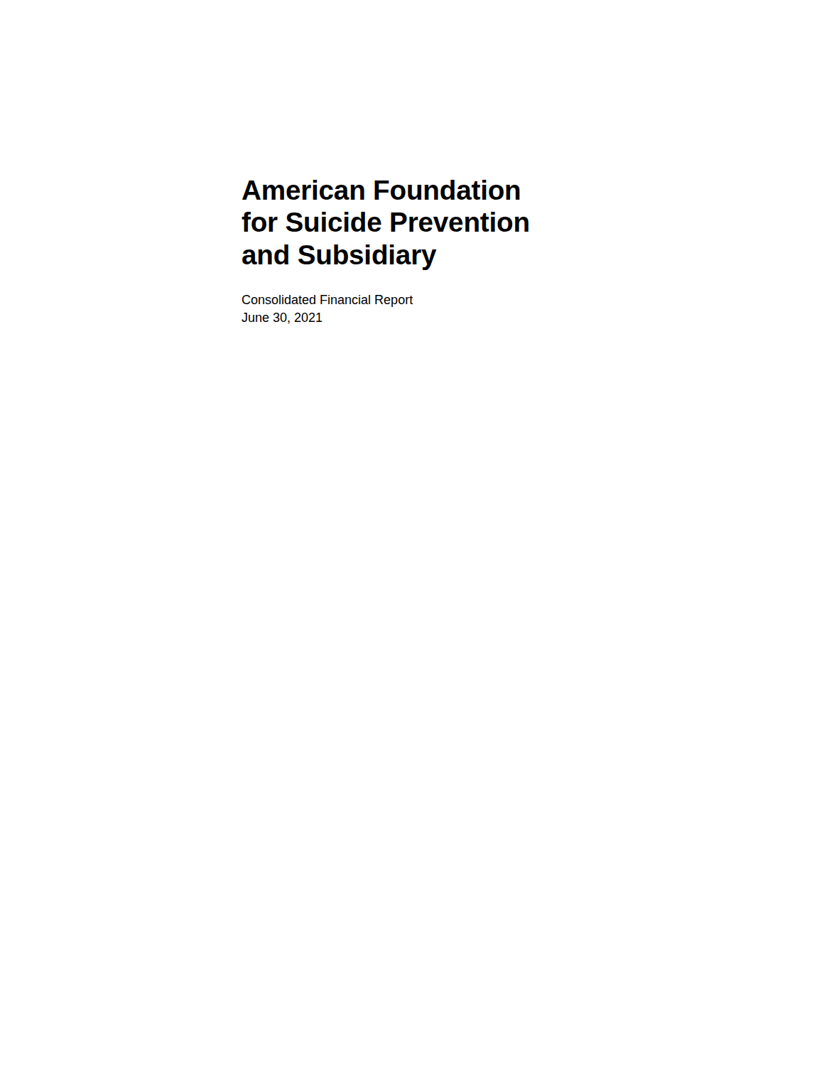American Foundation
for Suicide Prevention
and Subsidiary
Consolidated Financial Report
June 30, 2021